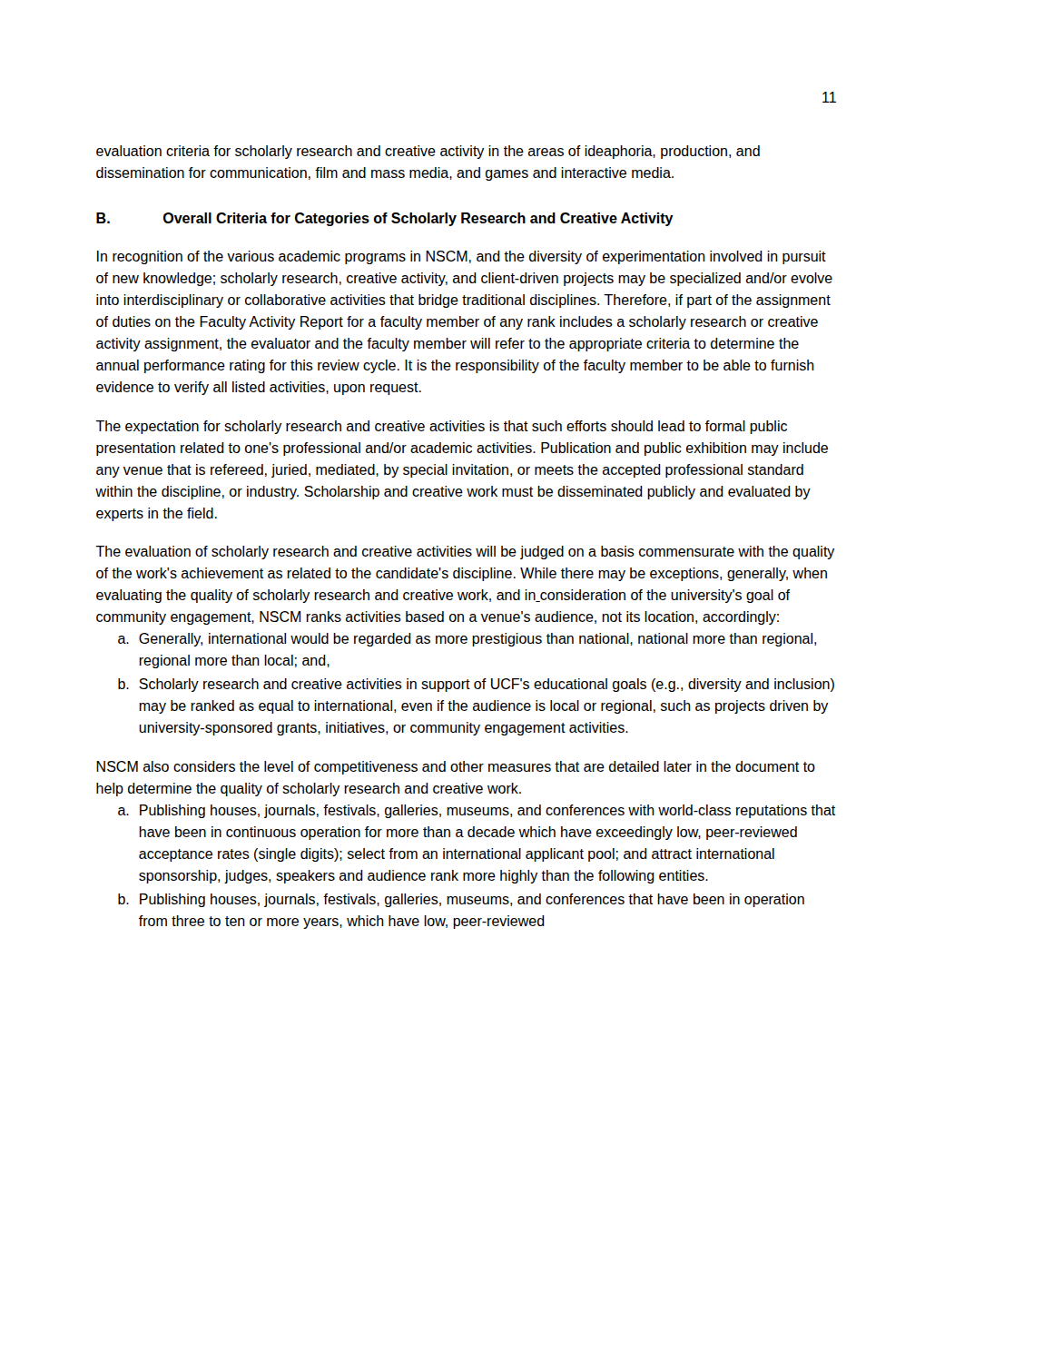11
evaluation criteria for scholarly research and creative activity in the areas of ideaphoria, production, and dissemination for communication, film and mass media, and games and interactive media.
B. Overall Criteria for Categories of Scholarly Research and Creative Activity
In recognition of the various academic programs in NSCM, and the diversity of experimentation involved in pursuit of new knowledge; scholarly research, creative activity, and client-driven projects may be specialized and/or evolve into interdisciplinary or collaborative activities that bridge traditional disciplines. Therefore, if part of the assignment of duties on the Faculty Activity Report for a faculty member of any rank includes a scholarly research or creative activity assignment, the evaluator and the faculty member will refer to the appropriate criteria to determine the annual performance rating for this review cycle. It is the responsibility of the faculty member to be able to furnish evidence to verify all listed activities, upon request.
The expectation for scholarly research and creative activities is that such efforts should lead to formal public presentation related to one's professional and/or academic activities. Publication and public exhibition may include any venue that is refereed, juried, mediated, by special invitation, or meets the accepted professional standard within the discipline, or industry. Scholarship and creative work must be disseminated publicly and evaluated by experts in the field.
The evaluation of scholarly research and creative activities will be judged on a basis commensurate with the quality of the work's achievement as related to the candidate's discipline. While there may be exceptions, generally, when evaluating the quality of scholarly research and creative work, and in consideration of the university's goal of community engagement, NSCM ranks activities based on a venue's audience, not its location, accordingly:
Generally, international would be regarded as more prestigious than national, national more than regional, regional more than local; and,
Scholarly research and creative activities in support of UCF's educational goals (e.g., diversity and inclusion) may be ranked as equal to international, even if the audience is local or regional, such as projects driven by university-sponsored grants, initiatives, or community engagement activities.
NSCM also considers the level of competitiveness and other measures that are detailed later in the document to help determine the quality of scholarly research and creative work.
Publishing houses, journals, festivals, galleries, museums, and conferences with world-class reputations that have been in continuous operation for more than a decade which have exceedingly low, peer-reviewed acceptance rates (single digits); select from an international applicant pool; and attract international sponsorship, judges, speakers and audience rank more highly than the following entities.
Publishing houses, journals, festivals, galleries, museums, and conferences that have been in operation from three to ten or more years, which have low, peer-reviewed